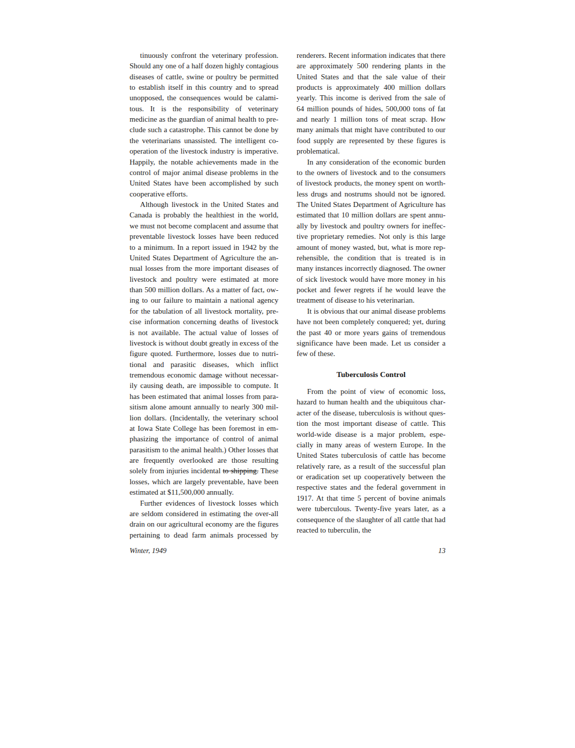tinuously confront the veterinary profession. Should any one of a half dozen highly contagious diseases of cattle, swine or poultry be permitted to establish itself in this country and to spread unopposed, the consequences would be calamitous. It is the responsibility of veterinary medicine as the guardian of animal health to preclude such a catastrophe. This cannot be done by the veterinarians unassisted. The intelligent cooperation of the livestock industry is imperative. Happily, the notable achievements made in the control of major animal disease problems in the United States have been accomplished by such cooperative efforts.
Although livestock in the United States and Canada is probably the healthiest in the world, we must not become complacent and assume that preventable livestock losses have been reduced to a minimum. In a report issued in 1942 by the United States Department of Agriculture the annual losses from the more important diseases of livestock and poultry were estimated at more than 500 million dollars. As a matter of fact, owing to our failure to maintain a national agency for the tabulation of all livestock mortality, precise information concerning deaths of livestock is not available. The actual value of losses of livestock is without doubt greatly in excess of the figure quoted. Furthermore, losses due to nutritional and parasitic diseases, which inflict tremendous economic damage without necessarily causing death, are impossible to compute. It has been estimated that animal losses from parasitism alone amount annually to nearly 300 million dollars. (Incidentally, the veterinary school at Iowa State College has been foremost in emphasizing the importance of control of animal parasitism to the animal health.) Other losses that are frequently overlooked are those resulting solely from injuries incidental to shipping. These losses, which are largely preventable, have been estimated at $11,500,000 annually.
Further evidences of livestock losses which are seldom considered in estimating the over-all drain on our agricultural economy are the figures pertaining to dead farm animals processed by renderers. Recent information indicates that there are approximately 500 rendering plants in the United States and that the sale value of their products is approximately 400 million dollars yearly. This income is derived from the sale of 64 million pounds of hides, 500,000 tons of fat and nearly 1 million tons of meat scrap. How many animals that might have contributed to our food supply are represented by these figures is problematical.
In any consideration of the economic burden to the owners of livestock and to the consumers of livestock products, the money spent on worthless drugs and nostrums should not be ignored. The United States Department of Agriculture has estimated that 10 million dollars are spent annually by livestock and poultry owners for ineffective proprietary remedies. Not only is this large amount of money wasted, but, what is more reprehensible, the condition that is treated is in many instances incorrectly diagnosed. The owner of sick livestock would have more money in his pocket and fewer regrets if he would leave the treatment of disease to his veterinarian.
It is obvious that our animal disease problems have not been completely conquered; yet, during the past 40 or more years gains of tremendous significance have been made. Let us consider a few of these.
Tuberculosis Control
From the point of view of economic loss, hazard to human health and the ubiquitous character of the disease, tuberculosis is without question the most important disease of cattle. This world-wide disease is a major problem, especially in many areas of western Europe. In the United States tuberculosis of cattle has become relatively rare, as a result of the successful plan or eradication set up cooperatively between the respective states and the federal government in 1917. At that time 5 percent of bovine animals were tuberculous. Twenty-five years later, as a consequence of the slaughter of all cattle that had reacted to tuberculin, the
Winter, 1949 13